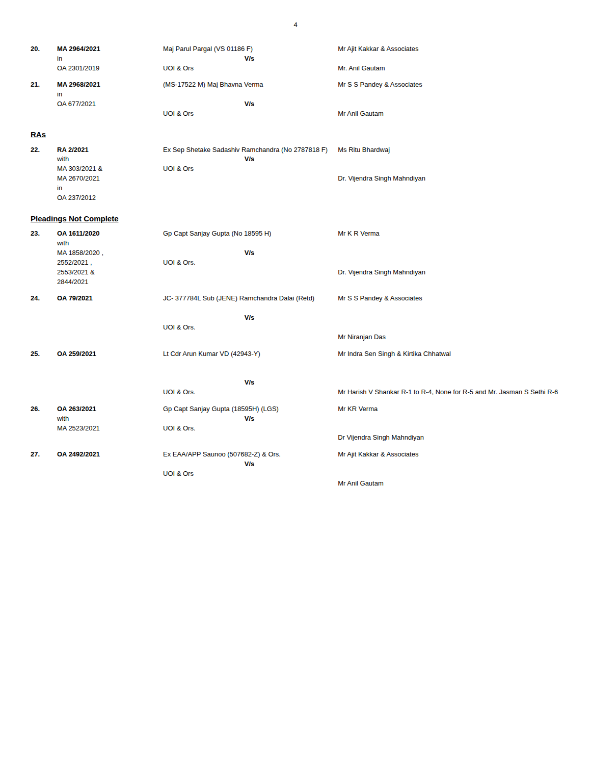4
| 20. | MA 2964/2021 in OA 2301/2019 | Maj Parul Pargal (VS 01186 F) V/s UOI & Ors | Mr Ajit Kakkar & Associates Mr. Anil Gautam |
| 21. | MA 2968/2021 in OA 677/2021 | (MS-17522 M) Maj Bhavna Verma V/s UOI & Ors | Mr S S Pandey & Associates Mr Anil Gautam |
RAs
| 22. | RA 2/2021 with MA 303/2021 & MA 2670/2021 in OA 237/2012 | Ex Sep Shetake Sadashiv Ramchandra (No 2787818 F) V/s UOI & Ors | Ms Ritu Bhardwaj Dr. Vijendra Singh Mahndiyan |
Pleadings Not Complete
| 23. | OA 1611/2020 with MA 1858/2020 , 2552/2021 , 2553/2021 & 2844/2021 | Gp Capt Sanjay Gupta (No 18595 H) V/s UOI & Ors. | Mr K R Verma Dr. Vijendra Singh Mahndiyan |
| 24. | OA 79/2021 | JC- 377784L Sub (JENE) Ramchandra Dalai (Retd) V/s UOI & Ors. | Mr S S Pandey & Associates Mr Niranjan Das |
| 25. | OA 259/2021 | Lt Cdr Arun Kumar VD (42943-Y) V/s UOI & Ors. | Mr Indra Sen Singh & Kirtika Chhatwal Mr Harish V Shankar R-1 to R-4, None for R-5 and Mr. Jasman S Sethi R-6 |
| 26. | OA 263/2021 with MA 2523/2021 | Gp Capt Sanjay Gupta (18595H) (LGS) V/s UOI & Ors. | Mr KR Verma Dr Vijendra Singh Mahndiyan |
| 27. | OA 2492/2021 | Ex EAA/APP Saunoo (507682-Z) & Ors. V/s UOI & Ors | Mr Ajit Kakkar & Associates Mr Anil Gautam |